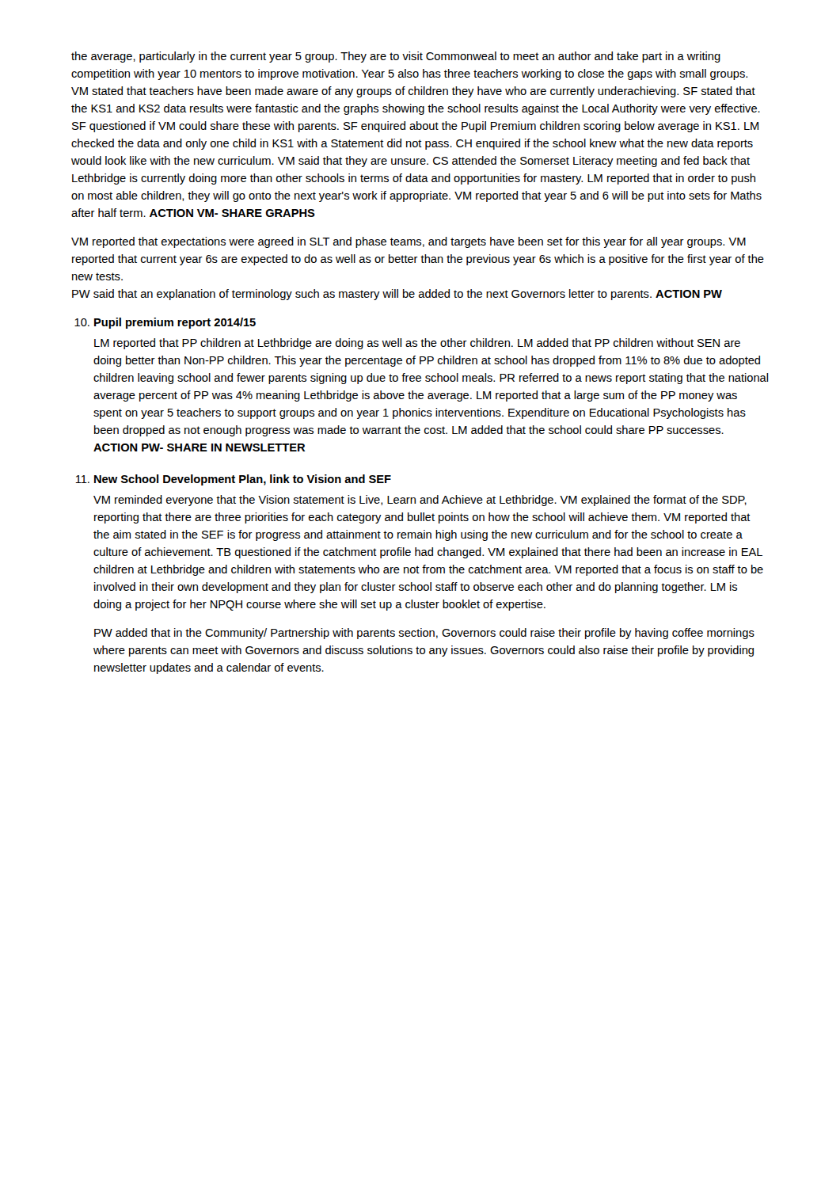the average, particularly in the current year 5 group. They are to visit Commonweal to meet an author and take part in a writing competition with year 10 mentors to improve motivation. Year 5 also has three teachers working to close the gaps with small groups. VM stated that teachers have been made aware of any groups of children they have who are currently underachieving. SF stated that the KS1 and KS2 data results were fantastic and the graphs showing the school results against the Local Authority were very effective. SF questioned if VM could share these with parents. SF enquired about the Pupil Premium children scoring below average in KS1. LM checked the data and only one child in KS1 with a Statement did not pass. CH enquired if the school knew what the new data reports would look like with the new curriculum. VM said that they are unsure. CS attended the Somerset Literacy meeting and fed back that Lethbridge is currently doing more than other schools in terms of data and opportunities for mastery. LM reported that in order to push on most able children, they will go onto the next year's work if appropriate. VM reported that year 5 and 6 will be put into sets for Maths after half term. ACTION VM- SHARE GRAPHS
VM reported that expectations were agreed in SLT and phase teams, and targets have been set for this year for all year groups. VM reported that current year 6s are expected to do as well as or better than the previous year 6s which is a positive for the first year of the new tests.
PW said that an explanation of terminology such as mastery will be added to the next Governors letter to parents. ACTION PW
Pupil premium report 2014/15
LM reported that PP children at Lethbridge are doing as well as the other children. LM added that PP children without SEN are doing better than Non-PP children. This year the percentage of PP children at school has dropped from 11% to 8% due to adopted children leaving school and fewer parents signing up due to free school meals. PR referred to a news report stating that the national average percent of PP was 4% meaning Lethbridge is above the average. LM reported that a large sum of the PP money was spent on year 5 teachers to support groups and on year 1 phonics interventions. Expenditure on Educational Psychologists has been dropped as not enough progress was made to warrant the cost. LM added that the school could share PP successes.
ACTION PW- SHARE IN NEWSLETTER
New School Development Plan, link to Vision and SEF
VM reminded everyone that the Vision statement is Live, Learn and Achieve at Lethbridge. VM explained the format of the SDP, reporting that there are three priorities for each category and bullet points on how the school will achieve them. VM reported that the aim stated in the SEF is for progress and attainment to remain high using the new curriculum and for the school to create a culture of achievement. TB questioned if the catchment profile had changed. VM explained that there had been an increase in EAL children at Lethbridge and children with statements who are not from the catchment area. VM reported that a focus is on staff to be involved in their own development and they plan for cluster school staff to observe each other and do planning together. LM is doing a project for her NPQH course where she will set up a cluster booklet of expertise.
PW added that in the Community/ Partnership with parents section, Governors could raise their profile by having coffee mornings where parents can meet with Governors and discuss solutions to any issues. Governors could also raise their profile by providing newsletter updates and a calendar of events.